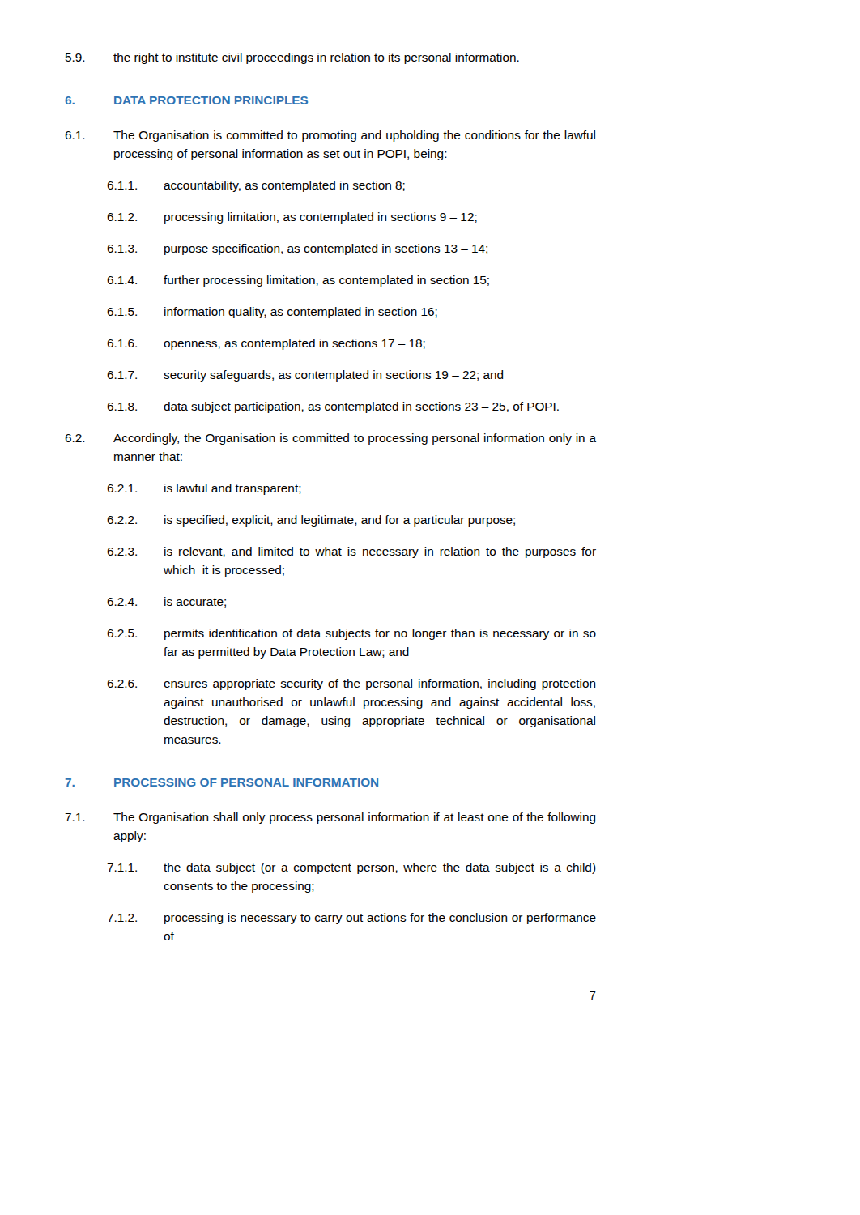5.9.
the right to institute civil proceedings in relation to its personal information.
6.
DATA PROTECTION PRINCIPLES
6.1.
The Organisation is committed to promoting and upholding the conditions for the lawful processing of personal information as set out in POPI, being:
6.1.1.
accountability, as contemplated in section 8;
6.1.2.
processing limitation, as contemplated in sections 9 – 12;
6.1.3.
purpose specification, as contemplated in sections 13 – 14;
6.1.4.
further processing limitation, as contemplated in section 15;
6.1.5.
information quality, as contemplated in section 16;
6.1.6.
openness, as contemplated in sections 17 – 18;
6.1.7.
security safeguards, as contemplated in sections 19 – 22; and
6.1.8.
data subject participation, as contemplated in sections 23 – 25, of POPI.
6.2.
Accordingly, the Organisation is committed to processing personal information only in a manner that:
6.2.1.
is lawful and transparent;
6.2.2.
is specified, explicit, and legitimate, and for a particular purpose;
6.2.3.
is relevant, and limited to what is necessary in relation to the purposes for which it is processed;
6.2.4.
is accurate;
6.2.5.
permits identification of data subjects for no longer than is necessary or in so far as permitted by Data Protection Law; and
6.2.6.
ensures appropriate security of the personal information, including protection against unauthorised or unlawful processing and against accidental loss, destruction, or damage, using appropriate technical or organisational measures.
7.
PROCESSING OF PERSONAL INFORMATION
7.1.
The Organisation shall only process personal information if at least one of the following apply:
7.1.1.
the data subject (or a competent person, where the data subject is a child) consents to the processing;
7.1.2.
processing is necessary to carry out actions for the conclusion or performance of
7